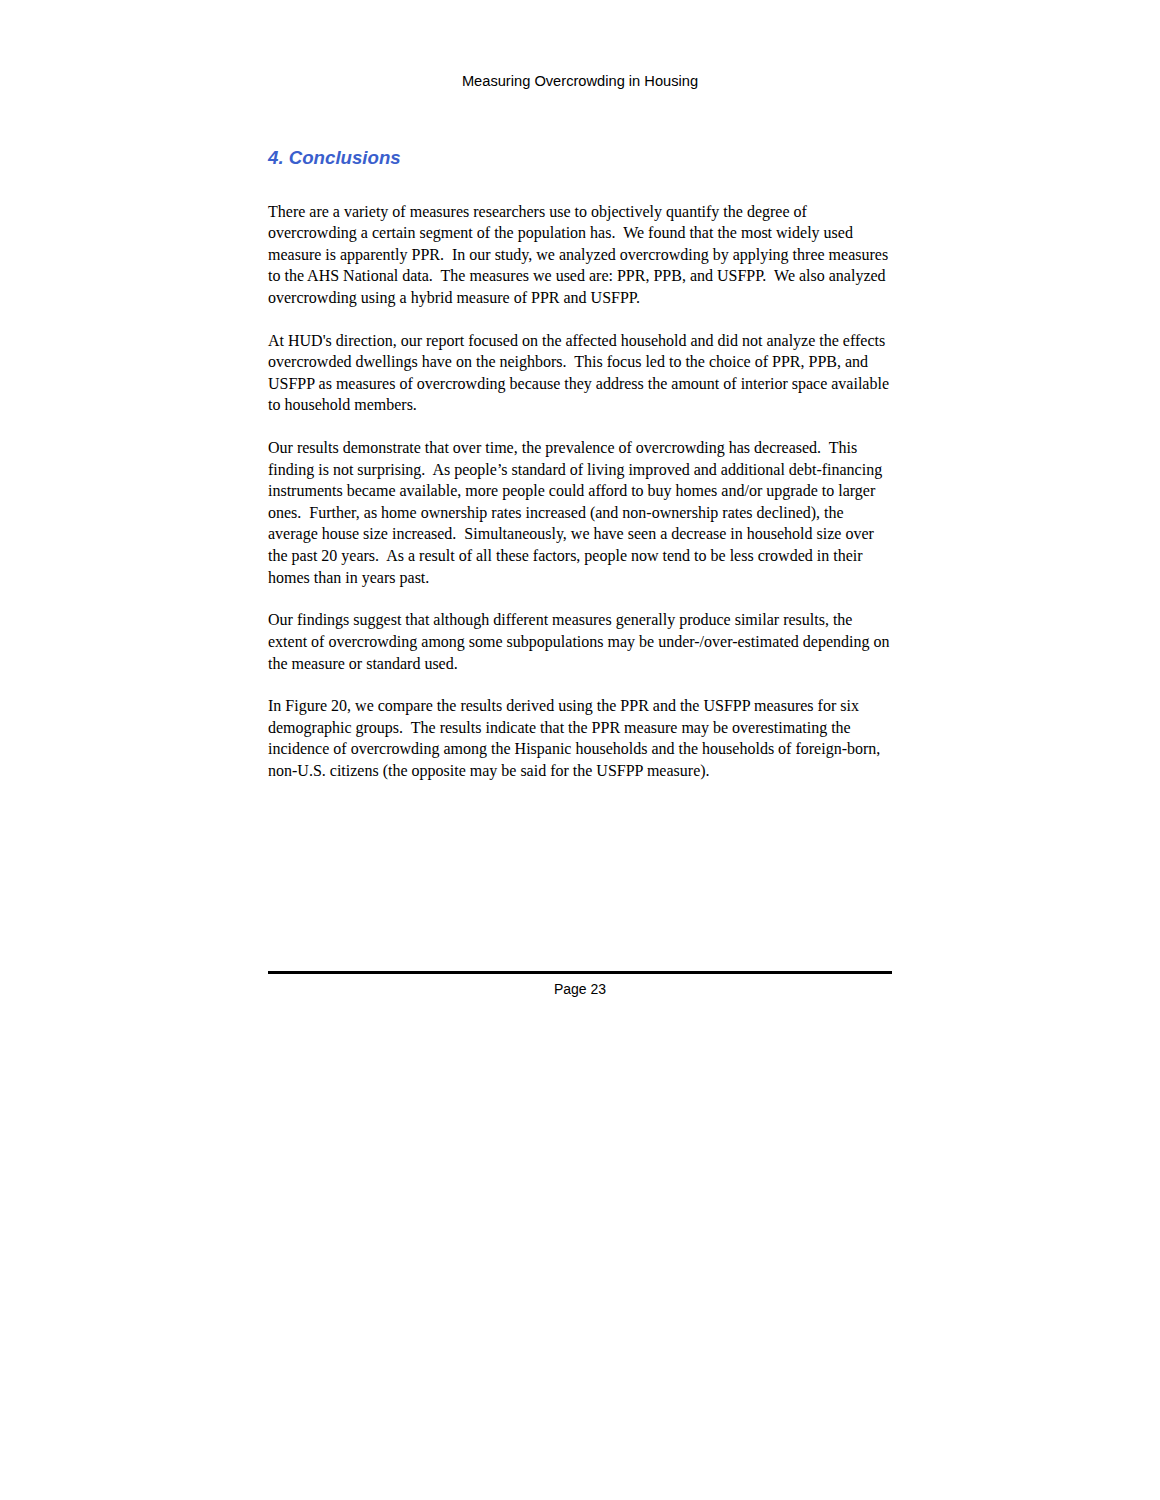Measuring Overcrowding in Housing
4. Conclusions
There are a variety of measures researchers use to objectively quantify the degree of overcrowding a certain segment of the population has. We found that the most widely used measure is apparently PPR. In our study, we analyzed overcrowding by applying three measures to the AHS National data. The measures we used are: PPR, PPB, and USFPP. We also analyzed overcrowding using a hybrid measure of PPR and USFPP.
At HUD's direction, our report focused on the affected household and did not analyze the effects overcrowded dwellings have on the neighbors. This focus led to the choice of PPR, PPB, and USFPP as measures of overcrowding because they address the amount of interior space available to household members.
Our results demonstrate that over time, the prevalence of overcrowding has decreased. This finding is not surprising. As people’s standard of living improved and additional debt-financing instruments became available, more people could afford to buy homes and/or upgrade to larger ones. Further, as home ownership rates increased (and non-ownership rates declined), the average house size increased. Simultaneously, we have seen a decrease in household size over the past 20 years. As a result of all these factors, people now tend to be less crowded in their homes than in years past.
Our findings suggest that although different measures generally produce similar results, the extent of overcrowding among some subpopulations may be under-/over-estimated depending on the measure or standard used.
In Figure 20, we compare the results derived using the PPR and the USFPP measures for six demographic groups. The results indicate that the PPR measure may be overestimating the incidence of overcrowding among the Hispanic households and the households of foreign-born, non-U.S. citizens (the opposite may be said for the USFPP measure).
Page 23